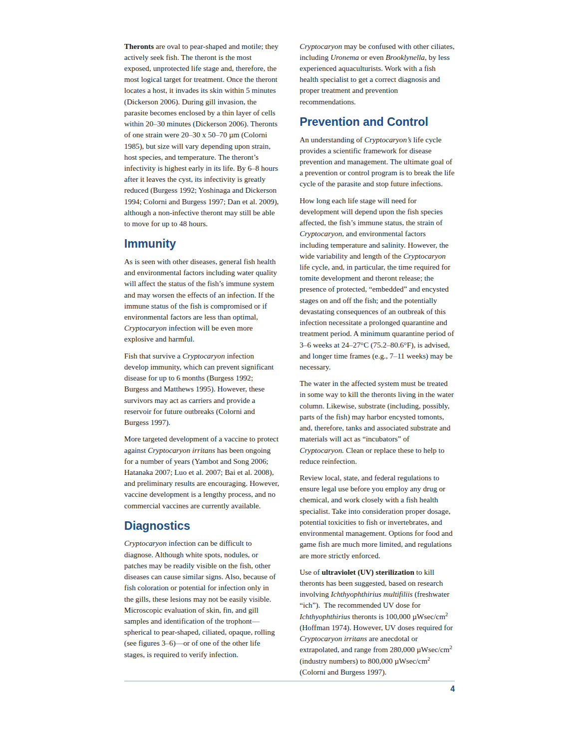Theronts are oval to pear-shaped and motile; they actively seek fish. The theront is the most exposed, unprotected life stage and, therefore, the most logical target for treatment. Once the theront locates a host, it invades its skin within 5 minutes (Dickerson 2006). During gill invasion, the parasite becomes enclosed by a thin layer of cells within 20–30 minutes (Dickerson 2006). Theronts of one strain were 20–30 x 50–70 µm (Colorni 1985), but size will vary depending upon strain, host species, and temperature. The theront’s infectivity is highest early in its life. By 6–8 hours after it leaves the cyst, its infectivity is greatly reduced (Burgess 1992; Yoshinaga and Dickerson 1994; Colorni and Burgess 1997; Dan et al. 2009), although a non-infective theront may still be able to move for up to 48 hours.
Immunity
As is seen with other diseases, general fish health and environmental factors including water quality will affect the status of the fish’s immune system and may worsen the effects of an infection. If the immune status of the fish is compromised or if environmental factors are less than optimal, Cryptocaryon infection will be even more explosive and harmful.
Fish that survive a Cryptocaryon infection develop immunity, which can prevent significant disease for up to 6 months (Burgess 1992; Burgess and Matthews 1995). However, these survivors may act as carriers and provide a reservoir for future outbreaks (Colorni and Burgess 1997).
More targeted development of a vaccine to protect against Cryptocaryon irritans has been ongoing for a number of years (Yambot and Song 2006; Hatanaka 2007; Luo et al. 2007; Bai et al. 2008), and preliminary results are encouraging. However, vaccine development is a lengthy process, and no commercial vaccines are currently available.
Diagnostics
Cryptocaryon infection can be difficult to diagnose. Although white spots, nodules, or patches may be readily visible on the fish, other diseases can cause similar signs. Also, because of fish coloration or potential for infection only in the gills, these lesions may not be easily visible. Microscopic evaluation of skin, fin, and gill samples and identification of the trophont—spherical to pear-shaped, ciliated, opaque, rolling (see figures 3–6)—or of one of the other life stages, is required to verify infection.
Cryptocaryon may be confused with other ciliates, including Uronema or even Brooklynella, by less experienced aquaculturists. Work with a fish health specialist to get a correct diagnosis and proper treatment and prevention recommendations.
Prevention and Control
An understanding of Cryptocaryon’s life cycle provides a scientific framework for disease prevention and management. The ultimate goal of a prevention or control program is to break the life cycle of the parasite and stop future infections.
How long each life stage will need for development will depend upon the fish species affected, the fish’s immune status, the strain of Cryptocaryon, and environmental factors including temperature and salinity. However, the wide variability and length of the Cryptocaryon life cycle, and, in particular, the time required for tomite development and theront release; the presence of protected, “embedded” and encysted stages on and off the fish; and the potentially devastating consequences of an outbreak of this infection necessitate a prolonged quarantine and treatment period. A minimum quarantine period of 3–6 weeks at 24–27°C (75.2–80.6°F), is advised, and longer time frames (e.g., 7–11 weeks) may be necessary.
The water in the affected system must be treated in some way to kill the theronts living in the water column. Likewise, substrate (including, possibly, parts of the fish) may harbor encysted tomonts, and, therefore, tanks and associated substrate and materials will act as “incubators” of Cryptocaryon. Clean or replace these to help to reduce reinfection.
Review local, state, and federal regulations to ensure legal use before you employ any drug or chemical, and work closely with a fish health specialist. Take into consideration proper dosage, potential toxicities to fish or invertebrates, and environmental management. Options for food and game fish are much more limited, and regulations are more strictly enforced.
Use of ultraviolet (UV) sterilization to kill theronts has been suggested, based on research involving Ichthyophthirius multifiliis (freshwater “ich”). The recommended UV dose for Ichthyophthirius theronts is 100,000 µWsec/cm2 (Hoffman 1974). However, UV doses required for Cryptocaryon irritans are anecdotal or extrapolated, and range from 280,000 µWsec/cm2 (industry numbers) to 800,000 µWsec/cm2 (Colorni and Burgess 1997).
4